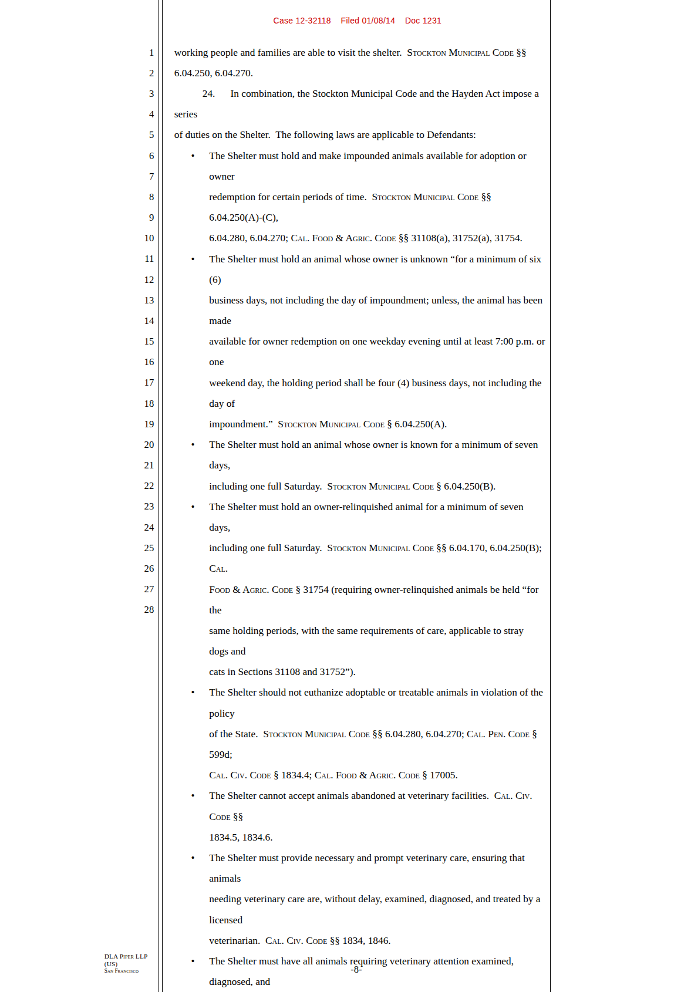Case 12-32118 Filed 01/08/14 Doc 1231
1
2
3
4
5
6
7
8
9
10
11
12
13
14
15
16
17
18
19
20
21
22
23
24
25
26
27
28
working people and families are able to visit the shelter. Stockton Municipal Code §§
6.04.250, 6.04.270.
24. In combination, the Stockton Municipal Code and the Hayden Act impose a series
of duties on the Shelter. The following laws are applicable to Defendants:
The Shelter must hold and make impounded animals available for adoption or owner
redemption for certain periods of time. Stockton Municipal Code §§ 6.04.250(A)-(C),
6.04.280, 6.04.270; Cal. Food & Agric. Code §§ 31108(a), 31752(a), 31754.
The Shelter must hold an animal whose owner is unknown “for a minimum of six (6)
business days, not including the day of impoundment; unless, the animal has been made
available for owner redemption on one weekday evening until at least 7:00 p.m. or one
weekend day, the holding period shall be four (4) business days, not including the day of
impoundment.” Stockton Municipal Code § 6.04.250(A).
The Shelter must hold an animal whose owner is known for a minimum of seven days,
including one full Saturday. Stockton Municipal Code § 6.04.250(B).
The Shelter must hold an owner-relinquished animal for a minimum of seven days,
including one full Saturday. Stockton Municipal Code §§ 6.04.170, 6.04.250(B); Cal.
Food & Agric. Code § 31754 (requiring owner-relinquished animals be held “for the
same holding periods, with the same requirements of care, applicable to stray dogs and
cats in Sections 31108 and 31752”).
The Shelter should not euthanize adoptable or treatable animals in violation of the policy
of the State. Stockton Municipal Code §§ 6.04.280, 6.04.270; Cal. Pen. Code § 599d;
Cal. Civ. Code § 1834.4; Cal. Food & Agric. Code § 17005.
The Shelter cannot accept animals abandoned at veterinary facilities. Cal. Civ. Code §§
1834.5, 1834.6.
The Shelter must provide necessary and prompt veterinary care, ensuring that animals
needing veterinary care are, without delay, examined, diagnosed, and treated by a licensed
veterinarian. Cal. Civ. Code §§ 1834, 1846.
The Shelter must have all animals requiring veterinary attention examined, diagnosed, and
DLA Piper LLP (US)
San Francisco
-8-